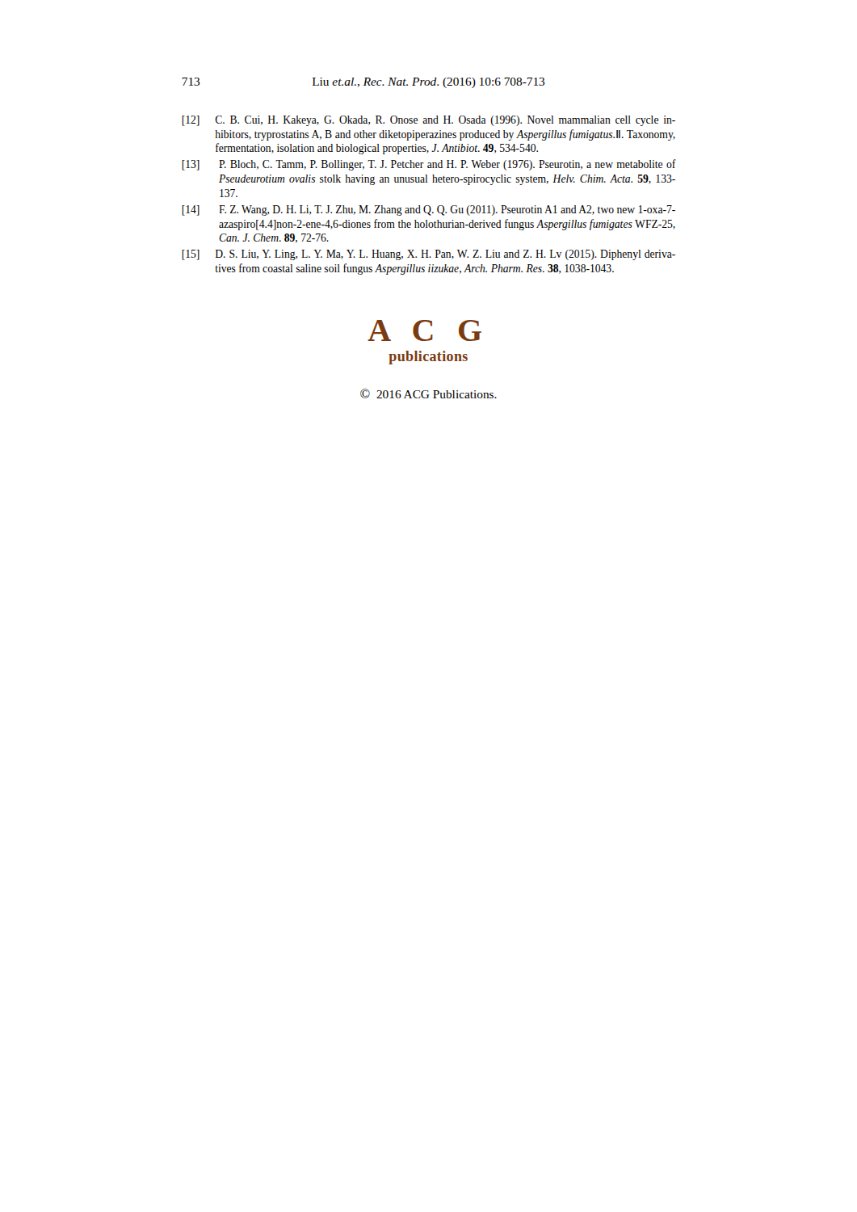713
Liu et.al., Rec. Nat. Prod. (2016) 10:6 708-713
[12] C. B. Cui, H. Kakeya, G. Okada, R. Onose and H. Osada (1996). Novel mammalian cell cycle inhibitors, tryprostatins A, B and other diketopiperazines produced by Aspergillus fumigatus.Ⅱ. Taxonomy, fermentation, isolation and biological properties, J. Antibiot. 49, 534-540.
[13] P. Bloch, C. Tamm, P. Bollinger, T. J. Petcher and H. P. Weber (1976). Pseurotin, a new metabolite of Pseudeurotium ovalis stolk having an unusual hetero-spirocyclic system, Helv. Chim. Acta. 59, 133-137.
[14] F. Z. Wang, D. H. Li, T. J. Zhu, M. Zhang and Q. Q. Gu (2011). Pseurotin A1 and A2, two new 1-oxa-7-azaspiro[4.4]non-2-ene-4,6-diones from the holothurian-derived fungus Aspergillus fumigates WFZ-25, Can. J. Chem. 89, 72-76.
[15] D. S. Liu, Y. Ling, L. Y. Ma, Y. L. Huang, X. H. Pan, W. Z. Liu and Z. H. Lv (2015). Diphenyl derivatives from coastal saline soil fungus Aspergillus iizukae, Arch. Pharm. Res. 38, 1038-1043.
A C G
publications
© 2016 ACG Publications.